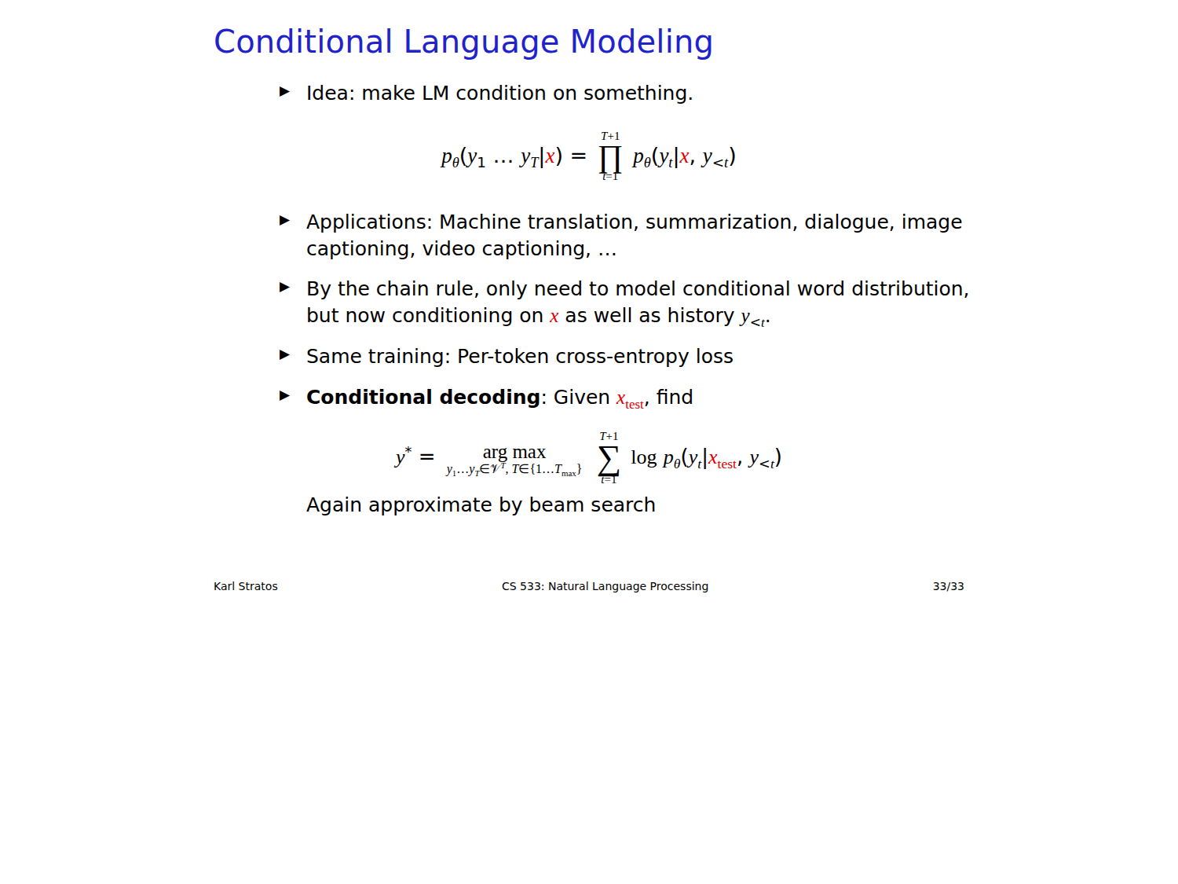Conditional Language Modeling
Idea: make LM condition on something.
pθ(y1 … yT|x) = T+1 ∏ t=1 pθ(yt|x, y<t)
Applications: Machine translation, summarization, dialogue, image captioning, video captioning, …
By the chain rule, only need to model conditional word distribution, but now conditioning on x as well as history y<t.
Same training: Per-token cross-entropy loss
Conditional decoding: Given xtest, find
y* = arg max y1…yT∈𝒱T, T∈{1…Tmax} T+1 ∑ t=1 log pθ(yt|xtest, y<t)
Again approximate by beam search
Karl Stratos 33/33
CS 533: Natural Language Processing